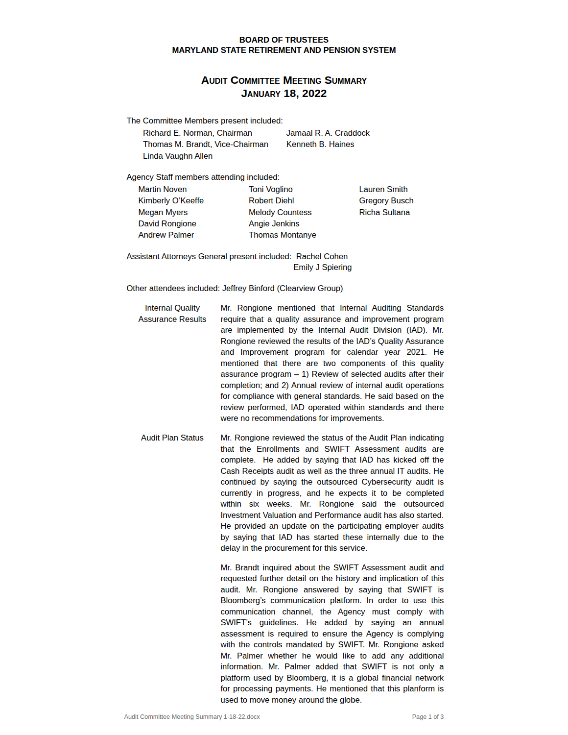BOARD OF TRUSTEES
MARYLAND STATE RETIREMENT AND PENSION SYSTEM
Audit Committee Meeting Summary
January 18, 2022
The Committee Members present included:
| Richard E. Norman, Chairman | Jamaal R. A. Craddock |
| Thomas M. Brandt, Vice-Chairman | Kenneth B. Haines |
| Linda Vaughn Allen | |
Agency Staff members attending included:
| Martin Noven | Toni Voglino | Lauren Smith |
| Kimberly O’Keeffe | Robert Diehl | Gregory Busch |
| Megan Myers | Melody Countess | Richa Sultana |
| David Rongione | Angie Jenkins | |
| Andrew Palmer | Thomas Montanye | |
Assistant Attorneys General present included: Rachel Cohen
Emily J Spiering
Other attendees included: Jeffrey Binford (Clearview Group)
| Internal Quality Assurance Results | Mr. Rongione mentioned that Internal Auditing Standards require that a quality assurance and improvement program are implemented by the Internal Audit Division (IAD). Mr. Rongione reviewed the results of the IAD’s Quality Assurance and Improvement program for calendar year 2021. He mentioned that there are two components of this quality assurance program – 1) Review of selected audits after their completion; and 2) Annual review of internal audit operations for compliance with general standards. He said based on the review performed, IAD operated within standards and there were no recommendations for improvements. |
| Audit Plan Status | Mr. Rongione reviewed the status of the Audit Plan indicating that the Enrollments and SWIFT Assessment audits are complete. He added by saying that IAD has kicked off the Cash Receipts audit as well as the three annual IT audits. He continued by saying the outsourced Cybersecurity audit is currently in progress, and he expects it to be completed within six weeks. Mr. Rongione said the outsourced Investment Valuation and Performance audit has also started. He provided an update on the participating employer audits by saying that IAD has started these internally due to the delay in the procurement for this service. Mr. Brandt inquired about the SWIFT Assessment audit and requested further detail on the history and implication of this audit. Mr. Rongione answered by saying that SWIFT is Bloomberg’s communication platform. In order to use this communication channel, the Agency must comply with SWIFT’s guidelines. He added by saying an annual assessment is required to ensure the Agency is complying with the controls mandated by SWIFT. Mr. Rongione asked Mr. Palmer whether he would like to add any additional information. Mr. Palmer added that SWIFT is not only a platform used by Bloomberg, it is a global financial network for processing payments. He mentioned that this planform is used to move money around the globe. |
Audit Committee Meeting Summary 1-18-22.docx Page 1 of 3